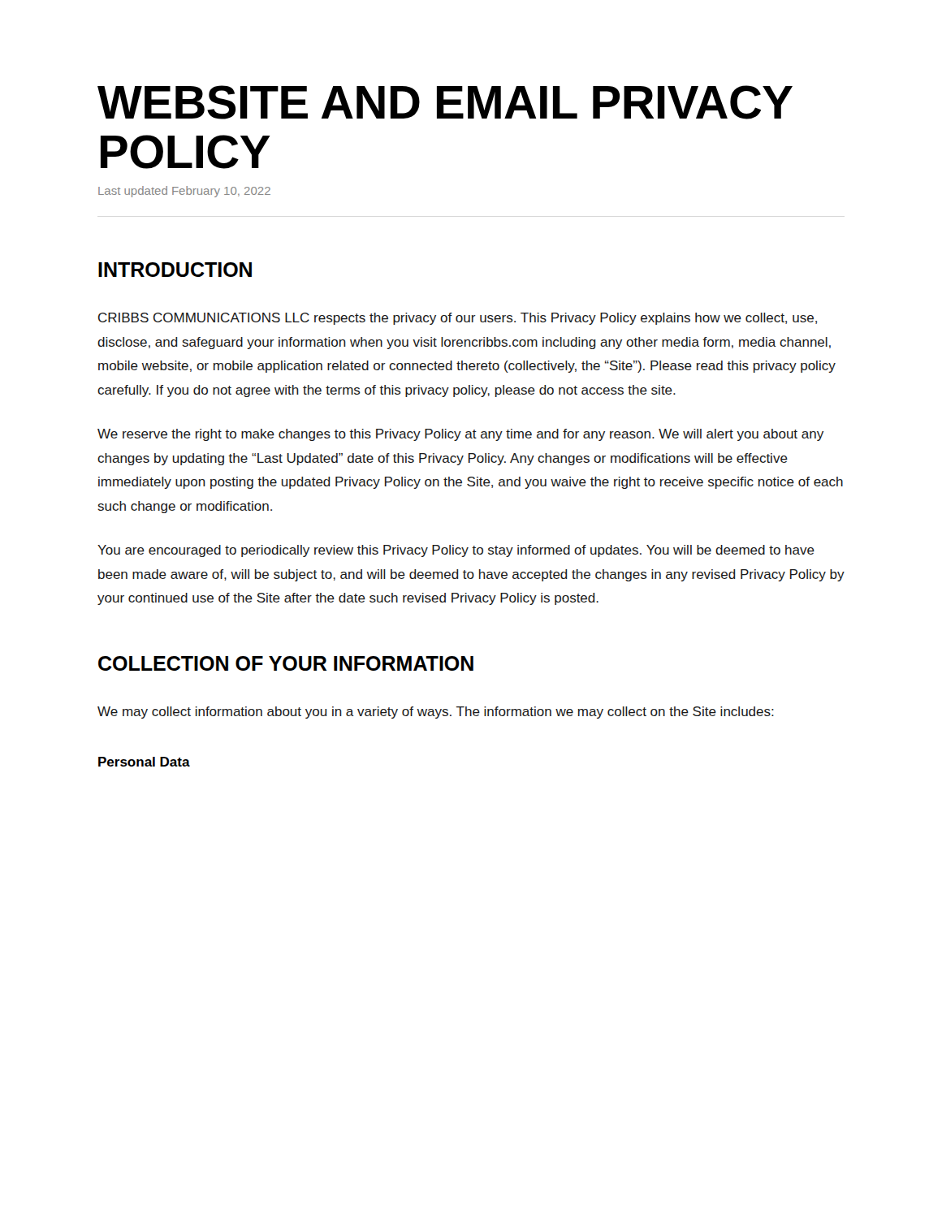WEBSITE AND EMAIL PRIVACY POLICY
Last updated February 10, 2022
INTRODUCTION
CRIBBS COMMUNICATIONS LLC respects the privacy of our users. This Privacy Policy explains how we collect, use, disclose, and safeguard your information when you visit lorencribbs.com including any other media form, media channel, mobile website, or mobile application related or connected thereto (collectively, the “Site”). Please read this privacy policy carefully. If you do not agree with the terms of this privacy policy, please do not access the site.
We reserve the right to make changes to this Privacy Policy at any time and for any reason. We will alert you about any changes by updating the “Last Updated” date of this Privacy Policy. Any changes or modifications will be effective immediately upon posting the updated Privacy Policy on the Site, and you waive the right to receive specific notice of each such change or modification.
You are encouraged to periodically review this Privacy Policy to stay informed of updates. You will be deemed to have been made aware of, will be subject to, and will be deemed to have accepted the changes in any revised Privacy Policy by your continued use of the Site after the date such revised Privacy Policy is posted.
COLLECTION OF YOUR INFORMATION
We may collect information about you in a variety of ways. The information we may collect on the Site includes:
Personal Data